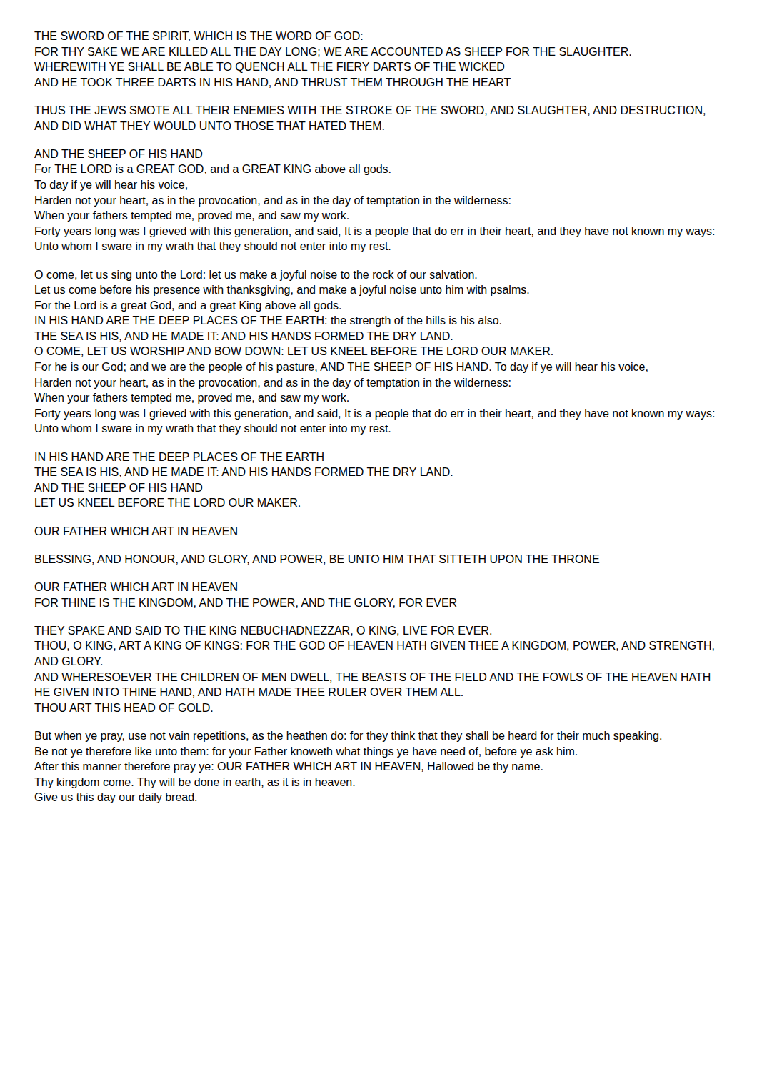THE SWORD OF THE SPIRIT, WHICH IS THE WORD OF GOD: FOR THY SAKE WE ARE KILLED ALL THE DAY LONG; WE ARE ACCOUNTED AS SHEEP FOR THE SLAUGHTER. WHEREWITH YE SHALL BE ABLE TO QUENCH ALL THE FIERY DARTS OF THE WICKED AND HE TOOK THREE DARTS IN HIS HAND, AND THRUST THEM THROUGH THE HEART
THUS THE JEWS SMOTE ALL THEIR ENEMIES WITH THE STROKE OF THE SWORD, AND SLAUGHTER, AND DESTRUCTION, AND DID WHAT THEY WOULD UNTO THOSE THAT HATED THEM.
AND THE SHEEP OF HIS HAND For THE LORD is a GREAT GOD, and a GREAT KING above all gods. To day if ye will hear his voice, Harden not your heart, as in the provocation, and as in the day of temptation in the wilderness: When your fathers tempted me, proved me, and saw my work. Forty years long was I grieved with this generation, and said, It is a people that do err in their heart, and they have not known my ways: Unto whom I sware in my wrath that they should not enter into my rest.
O come, let us sing unto the Lord: let us make a joyful noise to the rock of our salvation. Let us come before his presence with thanksgiving, and make a joyful noise unto him with psalms. For the Lord is a great God, and a great King above all gods. IN HIS HAND ARE THE DEEP PLACES OF THE EARTH: the strength of the hills is his also. THE SEA IS HIS, AND HE MADE IT: AND HIS HANDS FORMED THE DRY LAND. O COME, LET US WORSHIP AND BOW DOWN: LET US KNEEL BEFORE THE LORD OUR MAKER. For he is our God; and we are the people of his pasture, AND THE SHEEP OF HIS HAND. To day if ye will hear his voice, Harden not your heart, as in the provocation, and as in the day of temptation in the wilderness: When your fathers tempted me, proved me, and saw my work. Forty years long was I grieved with this generation, and said, It is a people that do err in their heart, and they have not known my ways: Unto whom I sware in my wrath that they should not enter into my rest.
IN HIS HAND ARE THE DEEP PLACES OF THE EARTH THE SEA IS HIS, AND HE MADE IT: AND HIS HANDS FORMED THE DRY LAND. AND THE SHEEP OF HIS HAND LET US KNEEL BEFORE THE LORD OUR MAKER.
OUR FATHER WHICH ART IN HEAVEN
BLESSING, AND HONOUR, AND GLORY, AND POWER, BE UNTO HIM THAT SITTETH UPON THE THRONE
OUR FATHER WHICH ART IN HEAVEN FOR THINE IS THE KINGDOM, AND THE POWER, AND THE GLORY, FOR EVER
THEY SPAKE AND SAID TO THE KING NEBUCHADNEZZAR, O KING, LIVE FOR EVER. THOU, O KING, ART A KING OF KINGS: FOR THE GOD OF HEAVEN HATH GIVEN THEE A KINGDOM, POWER, AND STRENGTH, AND GLORY. AND WHERESOEVER THE CHILDREN OF MEN DWELL, THE BEASTS OF THE FIELD AND THE FOWLS OF THE HEAVEN HATH HE GIVEN INTO THINE HAND, AND HATH MADE THEE RULER OVER THEM ALL. THOU ART THIS HEAD OF GOLD.
But when ye pray, use not vain repetitions, as the heathen do: for they think that they shall be heard for their much speaking. Be not ye therefore like unto them: for your Father knoweth what things ye have need of, before ye ask him. After this manner therefore pray ye: OUR FATHER WHICH ART IN HEAVEN, Hallowed be thy name. Thy kingdom come. Thy will be done in earth, as it is in heaven. Give us this day our daily bread.